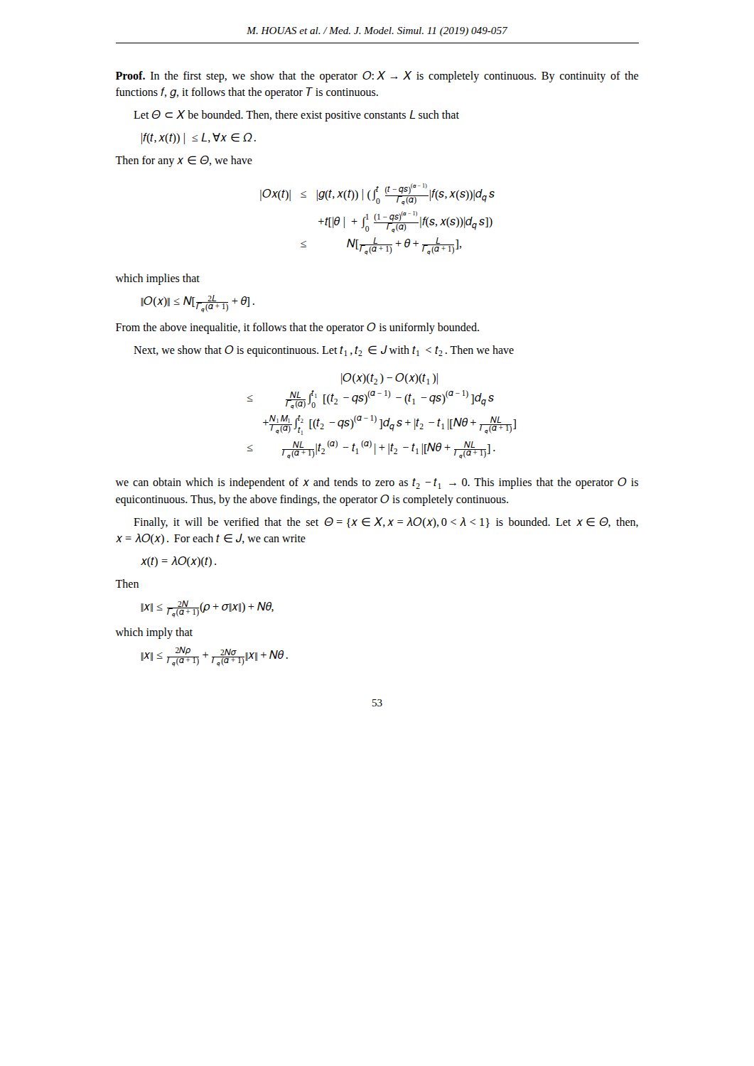M. HOUAS et al. / Med. J. Model. Simul. 11 (2019) 049-057
Proof. In the first step, we show that the operator O:X→X is completely continuous. By continuity of the functions f, g, it follows that the operator T is continuous.
Let Θ⊂X be bounded. Then, there exist positive constants L such that
|f(t,x(t))|≤L,∀x∈Ω.
Then for any x∈Θ, we have
|Ox(t)| ≤ |g(t,x(t))| ( ∫0t (t−qs)(α−1) Γq(α) |f(s,x(s))| dqs +t [ |θ| + ∫01 (1−qs)(α−1) Γq(α) |f(s,x(s))| dqs ] ) ≤ N [ LΓq(α+1) +θ+ LΓq(α+1) ] ,
which implies that
‖O(x)‖≤N[2LΓq(α+1)+θ].
From the above inequalitie, it follows that the operator O is uniformly bounded.
Next, we show that O is equicontinuous. Let t1,t2∈J with t1<t2. Then we have
|O(x)(t2)−O(x)(t1)| ≤ NLΓq(α) ∫0t1 [ (t2−qs)(α−1) − (t1−qs)(α−1) ] dqs + N1M1Γq(α) ∫t1t2 [ (t2−qs)(α−1) ] dqs + |t2−t1| [ Nθ+ NLΓq(α+1) ] ≤ NLΓq(α+1) |t2(α)−t1(α)| + |t2−t1| [ Nθ+ NLΓq(α+1) ] .
we can obtain which is independent of x and tends to zero as t2−t1→0. This implies that the operator O is equicontinuous. Thus, by the above findings, the operator O is completely continuous.
Finally, it will be verified that the set Θ={x∈X,x=λO(x),0<λ<1} is bounded. Let x∈Θ, then, x=λO(x). For each t∈J, we can write
x(t)=λO(x)(t).
Then
‖x‖≤2NΓq(α+1)(ρ+σ‖x‖)+Nθ,
which imply that
‖x‖≤2NρΓq(α+1)+2NσΓq(α+1)‖x‖+Nθ.
53